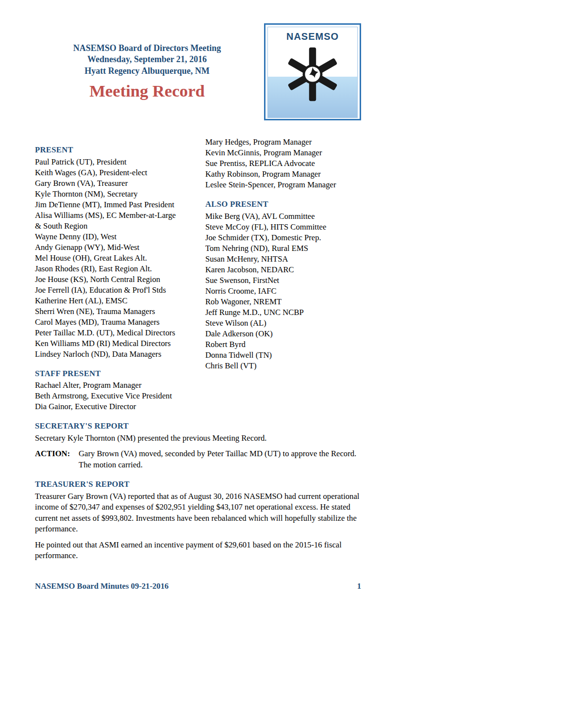NASEMSO
NASEMSO Board of Directors Meeting
Wednesday, September 21, 2016
Hyatt Regency Albuquerque, NM
Meeting Record
PRESENT
Paul Patrick (UT), President
Keith Wages (GA), President-elect
Gary Brown (VA), Treasurer
Kyle Thornton (NM), Secretary
Jim DeTienne (MT), Immed Past President
Alisa Williams (MS), EC Member-at-Large
& South Region
Wayne Denny (ID), West
Andy Gienapp (WY), Mid-West
Mel House (OH), Great Lakes Alt.
Jason Rhodes (RI), East Region Alt.
Joe House (KS), North Central Region
Joe Ferrell (IA), Education & Prof'l Stds
Katherine Hert (AL), EMSC
Sherri Wren (NE), Trauma Managers
Carol Mayes (MD), Trauma Managers
Peter Taillac M.D. (UT), Medical Directors
Ken Williams MD (RI) Medical Directors
Lindsey Narloch (ND), Data Managers
STAFF PRESENT
Rachael Alter, Program Manager
Beth Armstrong, Executive Vice President
Dia Gainor, Executive Director
Mary Hedges, Program Manager
Kevin McGinnis, Program Manager
Sue Prentiss, REPLICA Advocate
Kathy Robinson, Program Manager
Leslee Stein-Spencer, Program Manager
ALSO PRESENT
Mike Berg (VA), AVL Committee
Steve McCoy (FL), HITS Committee
Joe Schmider (TX), Domestic Prep.
Tom Nehring (ND), Rural EMS
Susan McHenry, NHTSA
Karen Jacobson, NEDARC
Sue Swenson, FirstNet
Norris Croome, IAFC
Rob Wagoner, NREMT
Jeff Runge M.D., UNC NCBP
Steve Wilson (AL)
Dale Adkerson (OK)
Robert Byrd
Donna Tidwell (TN)
Chris Bell (VT)
SECRETARY'S REPORT
Secretary Kyle Thornton (NM) presented the previous Meeting Record.
ACTION:
Gary Brown (VA) moved, seconded by Peter Taillac MD (UT) to approve the Record. The motion carried.
TREASURER'S REPORT
Treasurer Gary Brown (VA) reported that as of August 30, 2016 NASEMSO had current operational income of $270,347 and expenses of $202,951 yielding $43,107 net operational excess. He stated current net assets of $993,802. Investments have been rebalanced which will hopefully stabilize the performance.
He pointed out that ASMI earned an incentive payment of $29,601 based on the 2015-16 fiscal performance.
NASEMSO Board Minutes 09-21-2016
1